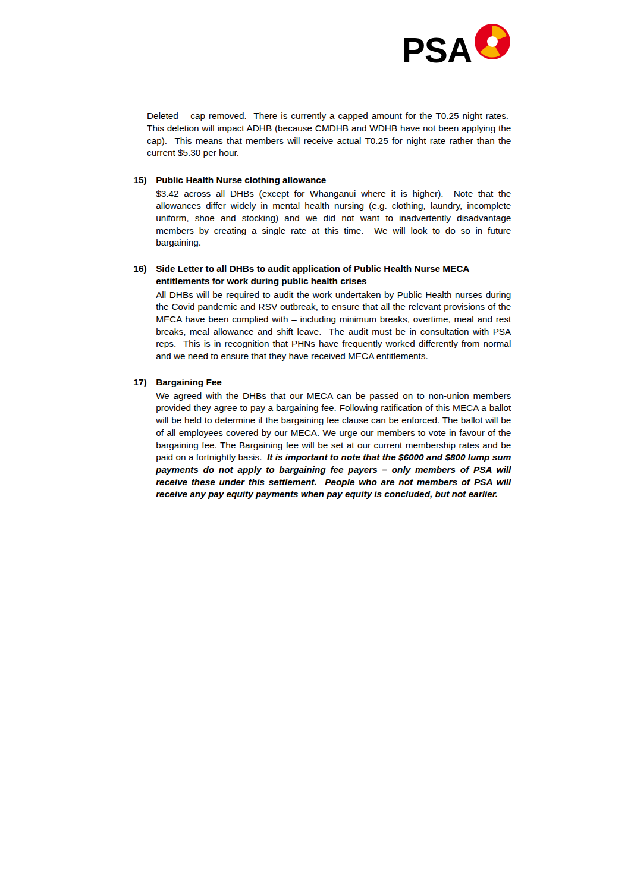PSA
Deleted – cap removed. There is currently a capped amount for the T0.25 night rates. This deletion will impact ADHB (because CMDHB and WDHB have not been applying the cap). This means that members will receive actual T0.25 for night rate rather than the current $5.30 per hour.
Public Health Nurse clothing allowance
$3.42 across all DHBs (except for Whanganui where it is higher). Note that the allowances differ widely in mental health nursing (e.g. clothing, laundry, incomplete uniform, shoe and stocking) and we did not want to inadvertently disadvantage members by creating a single rate at this time. We will look to do so in future bargaining.
Side Letter to all DHBs to audit application of Public Health Nurse MECA entitlements for work during public health crises
All DHBs will be required to audit the work undertaken by Public Health nurses during the Covid pandemic and RSV outbreak, to ensure that all the relevant provisions of the MECA have been complied with – including minimum breaks, overtime, meal and rest breaks, meal allowance and shift leave. The audit must be in consultation with PSA reps. This is in recognition that PHNs have frequently worked differently from normal and we need to ensure that they have received MECA entitlements.
Bargaining Fee
We agreed with the DHBs that our MECA can be passed on to non-union members provided they agree to pay a bargaining fee. Following ratification of this MECA a ballot will be held to determine if the bargaining fee clause can be enforced. The ballot will be of all employees covered by our MECA. We urge our members to vote in favour of the bargaining fee. The Bargaining fee will be set at our current membership rates and be paid on a fortnightly basis. It is important to note that the $6000 and $800 lump sum payments do not apply to bargaining fee payers – only members of PSA will receive these under this settlement. People who are not members of PSA will receive any pay equity payments when pay equity is concluded, but not earlier.